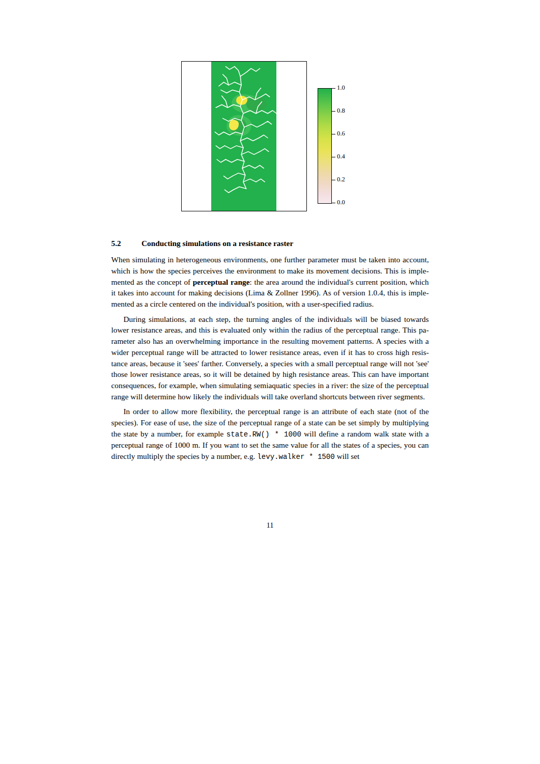1.0 0.8 0.6 0.4 0.2 0.0
5.2 Conducting simulations on a resistance raster
When simulating in heterogeneous environments, one further parameter must be taken into account, which is how the species perceives the environment to make its movement decisions. This is implemented as the concept of perceptual range: the area around the individual's current position, which it takes into account for making decisions (Lima & Zollner 1996). As of version 1.0.4, this is implemented as a circle centered on the individual's position, with a user-specified radius.
During simulations, at each step, the turning angles of the individuals will be biased towards lower resistance areas, and this is evaluated only within the radius of the perceptual range. This parameter also has an overwhelming importance in the resulting movement patterns. A species with a wider perceptual range will be attracted to lower resistance areas, even if it has to cross high resistance areas, because it 'sees' farther. Conversely, a species with a small perceptual range will not 'see' those lower resistance areas, so it will be detained by high resistance areas. This can have important consequences, for example, when simulating semiaquatic species in a river: the size of the perceptual range will determine how likely the individuals will take overland shortcuts between river segments.
In order to allow more flexibility, the perceptual range is an attribute of each state (not of the species). For ease of use, the size of the perceptual range of a state can be set simply by multiplying the state by a number, for example state.RW() * 1000 will define a random walk state with a perceptual range of 1000 m. If you want to set the same value for all the states of a species, you can directly multiply the species by a number, e.g. levy.walker * 1500 will set
11